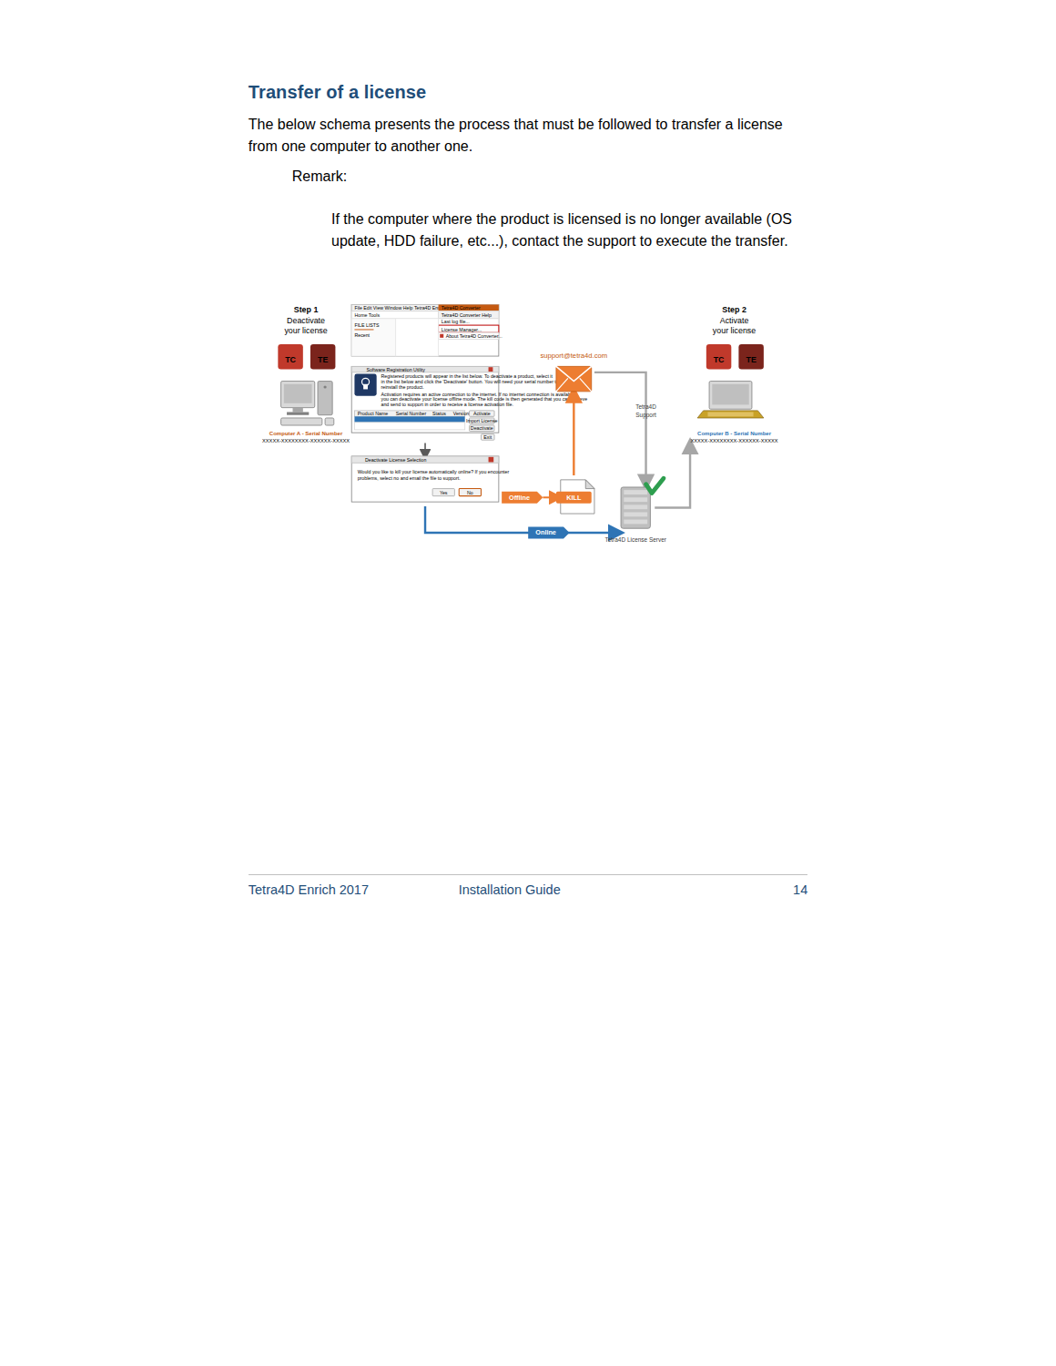Transfer of a license
The below schema presents the process that must be followed to transfer a license from one computer to another one.
Remark:
If the computer where the product is licensed is no longer available (OS update, HDD failure, etc...), contact the support to execute the transfer.
Step 1 Deactivate your license TC TE Computer A - Serial Number XXXXX-XXXXXXXX-XXXXXX-XXXXX File Edit View Window Help Tetra4D Enrich Tetra4D Converter Home Tools Tetra4D Converter Help Last log file... License Manager... About Tetra4D Converter... FILE LISTS Recent Software Registration Utility Registered products will appear in the list below. To deactivate a product, select it in the list below and click the 'Deactivate' button. You will need your serial number to reinstall the product. Activation requires an active connection to the internet. If no internet connection is available, you can deactivate your license offline mode. The kill code is then generated that you can retrieve and send to support in order to receive a license activation file. Product Name Serial Number Status Version Activate Import License Deactivate Exit Deactivate License Selection Would you like to kill your license automatically online? If you encounter problems, select no and email the file to support. Yes No Offline KILL support@tetra4d.com Tetra4D Support Online Tetra4D License Server Step 2 Activate your license TC TE Computer B - Serial Number XXXXX-XXXXXXXX-XXXXXX-XXXXX
Tetra4D Enrich 2017
Installation Guide
14